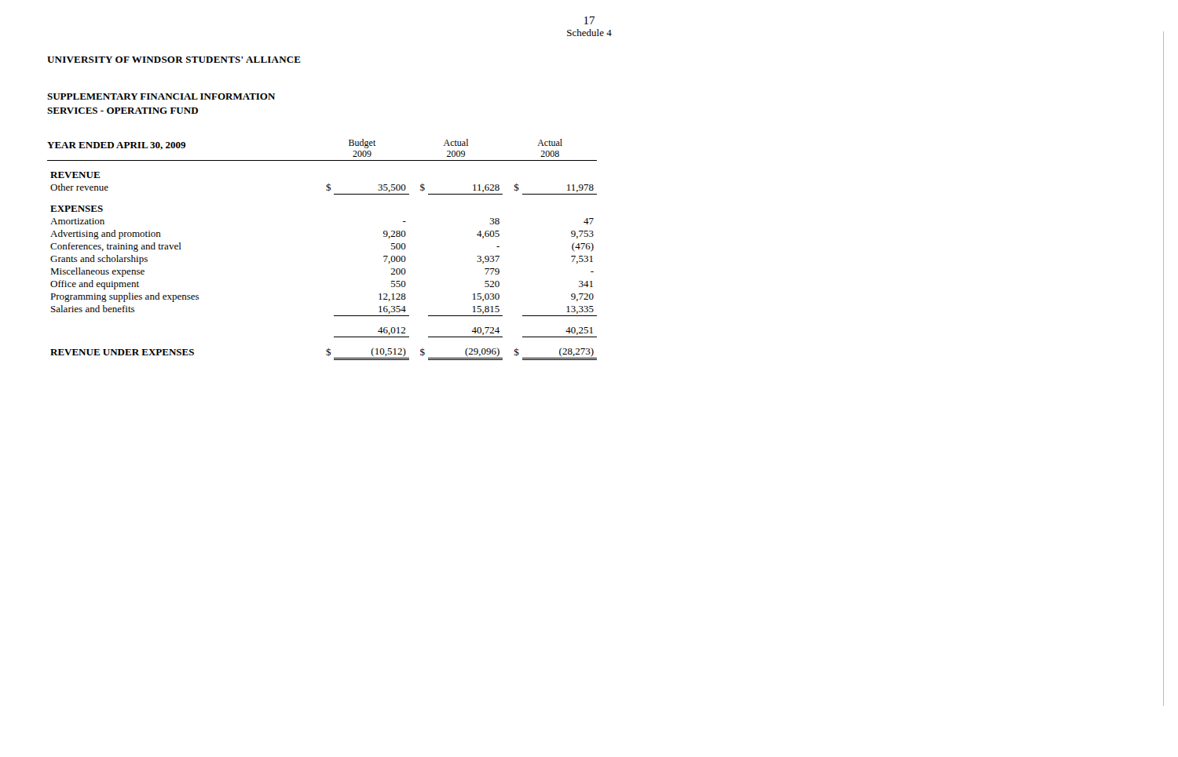17
Schedule 4
UNIVERSITY OF WINDSOR STUDENTS' ALLIANCE
SUPPLEMENTARY FINANCIAL INFORMATION
SERVICES - OPERATING FUND
YEAR ENDED APRIL 30, 2009
| | Budget 2009 | Actual 2009 | Actual 2008 |
| REVENUE | | | |
| Other revenue | $ | 35,500 | $ | 11,628 | $ | 11,978 |
| EXPENSES | | | |
| Amortization | | - | | 38 | | 47 |
| Advertising and promotion | | 9,280 | | 4,605 | | 9,753 |
| Conferences, training and travel | | 500 | | - | | (476) |
| Grants and scholarships | | 7,000 | | 3,937 | | 7,531 |
| Miscellaneous expense | | 200 | | 779 | | - |
| Office and equipment | | 550 | | 520 | | 341 |
| Programming supplies and expenses | | 12,128 | | 15,030 | | 9,720 |
| Salaries and benefits | | 16,354 | | 15,815 | | 13,335 |
| | | 46,012 | | 40,724 | | 40,251 |
| REVENUE UNDER EXPENSES | $ | (10,512) | $ | (29,096) | $ | (28,273) |